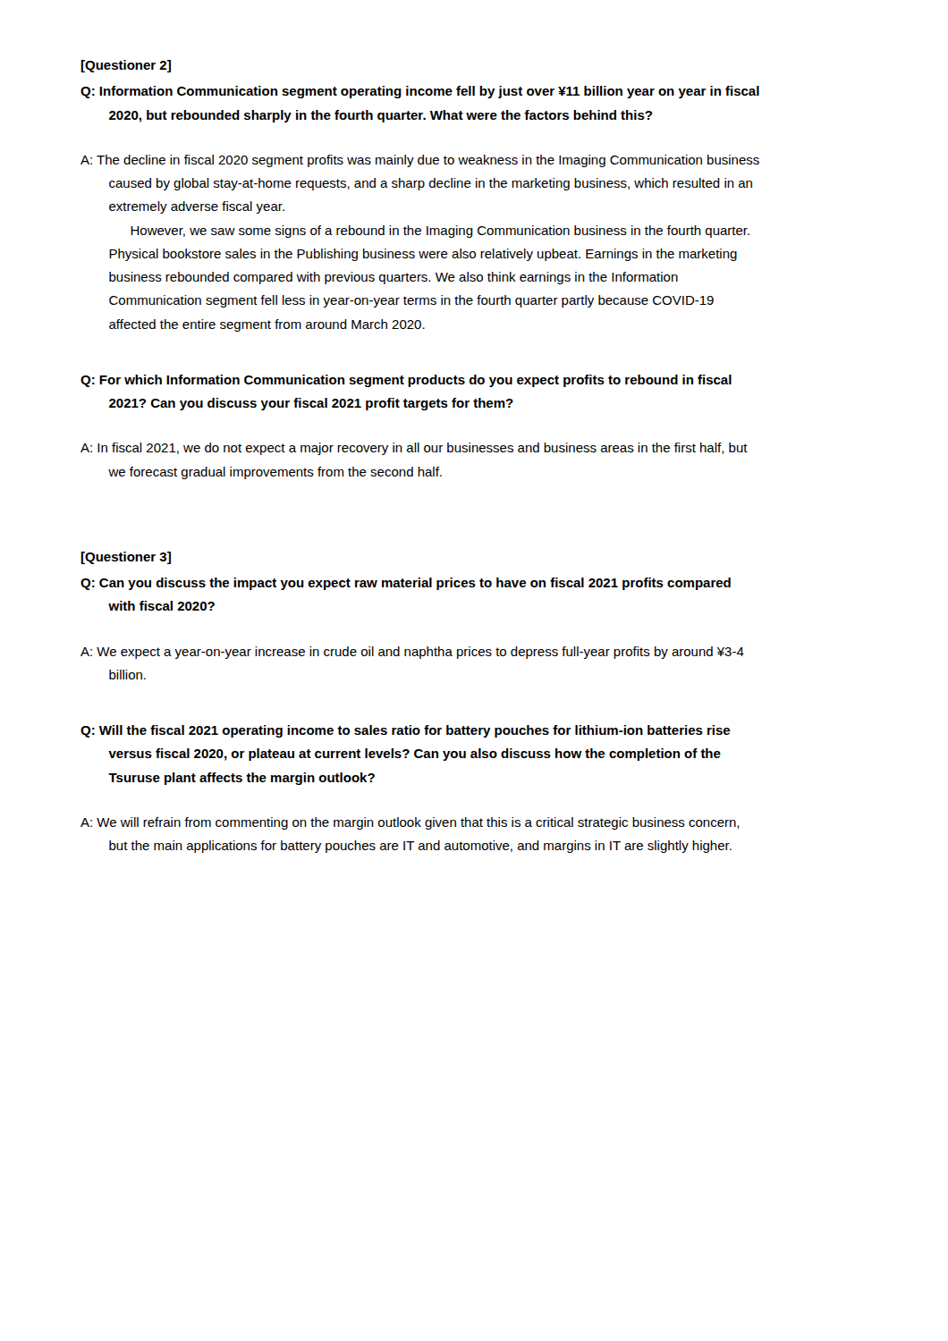[Questioner 2]
Q: Information Communication segment operating income fell by just over ¥11 billion year on year in fiscal 2020, but rebounded sharply in the fourth quarter. What were the factors behind this?
A: The decline in fiscal 2020 segment profits was mainly due to weakness in the Imaging Communication business caused by global stay-at-home requests, and a sharp decline in the marketing business, which resulted in an extremely adverse fiscal year. However, we saw some signs of a rebound in the Imaging Communication business in the fourth quarter. Physical bookstore sales in the Publishing business were also relatively upbeat. Earnings in the marketing business rebounded compared with previous quarters. We also think earnings in the Information Communication segment fell less in year-on-year terms in the fourth quarter partly because COVID-19 affected the entire segment from around March 2020.
Q: For which Information Communication segment products do you expect profits to rebound in fiscal 2021? Can you discuss your fiscal 2021 profit targets for them?
A: In fiscal 2021, we do not expect a major recovery in all our businesses and business areas in the first half, but we forecast gradual improvements from the second half.
[Questioner 3]
Q: Can you discuss the impact you expect raw material prices to have on fiscal 2021 profits compared with fiscal 2020?
A: We expect a year-on-year increase in crude oil and naphtha prices to depress full-year profits by around ¥3-4 billion.
Q: Will the fiscal 2021 operating income to sales ratio for battery pouches for lithium-ion batteries rise versus fiscal 2020, or plateau at current levels? Can you also discuss how the completion of the Tsuruse plant affects the margin outlook?
A: We will refrain from commenting on the margin outlook given that this is a critical strategic business concern, but the main applications for battery pouches are IT and automotive, and margins in IT are slightly higher.